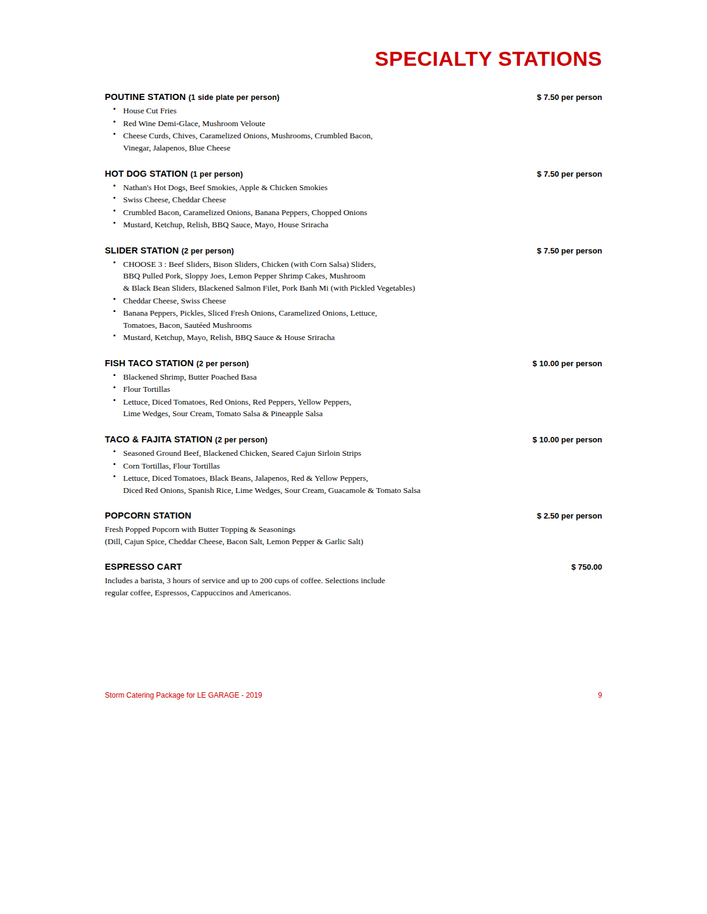SPECIALTY STATIONS
POUTINE STATION (1 side plate per person) $ 7.50 per person
House Cut Fries
Red Wine Demi-Glace, Mushroom Veloute
Cheese Curds, Chives, Caramelized Onions, Mushrooms, Crumbled Bacon,Vinegar, Jalapenos, Blue Cheese
HOT DOG STATION (1 per person) $ 7.50 per person
Nathan's Hot Dogs, Beef Smokies, Apple & Chicken Smokies
Swiss Cheese, Cheddar Cheese
Crumbled Bacon, Caramelized Onions, Banana Peppers, Chopped Onions
Mustard, Ketchup, Relish, BBQ Sauce, Mayo, House Sriracha
SLIDER STATION (2 per person) $ 7.50 per person
CHOOSE 3 : Beef Sliders, Bison Sliders, Chicken (with Corn Salsa) Sliders,BBQ Pulled Pork, Sloppy Joes, Lemon Pepper Shrimp Cakes, Mushroom& Black Bean Sliders, Blackened Salmon Filet, Pork Banh Mi (with Pickled Vegetables)
Cheddar Cheese, Swiss Cheese
Banana Peppers, Pickles, Sliced Fresh Onions, Caramelized Onions, Lettuce,Tomatoes, Bacon, Sautéed Mushrooms
Mustard, Ketchup, Mayo, Relish, BBQ Sauce & House Sriracha
FISH TACO STATION (2 per person) $ 10.00 per person
Blackened Shrimp, Butter Poached Basa
Flour Tortillas
Lettuce, Diced Tomatoes, Red Onions, Red Peppers, Yellow Peppers,Lime Wedges, Sour Cream, Tomato Salsa & Pineapple Salsa
TACO & FAJITA STATION (2 per person) $ 10.00 per person
Seasoned Ground Beef, Blackened Chicken, Seared Cajun Sirloin Strips
Corn Tortillas, Flour Tortillas
Lettuce, Diced Tomatoes, Black Beans, Jalapenos, Red & Yellow Peppers,Diced Red Onions, Spanish Rice, Lime Wedges, Sour Cream, Guacamole & Tomato Salsa
POPCORN STATION $ 2.50 per person
Fresh Popped Popcorn with Butter Topping & Seasonings
(Dill, Cajun Spice, Cheddar Cheese, Bacon Salt, Lemon Pepper & Garlic Salt)
ESPRESSO CART $ 750.00
Includes a barista, 3 hours of service and up to 200 cups of coffee. Selections include
regular coffee, Espressos, Cappuccinos and Americanos.
Storm Catering Package for LE GARAGE - 2019 9